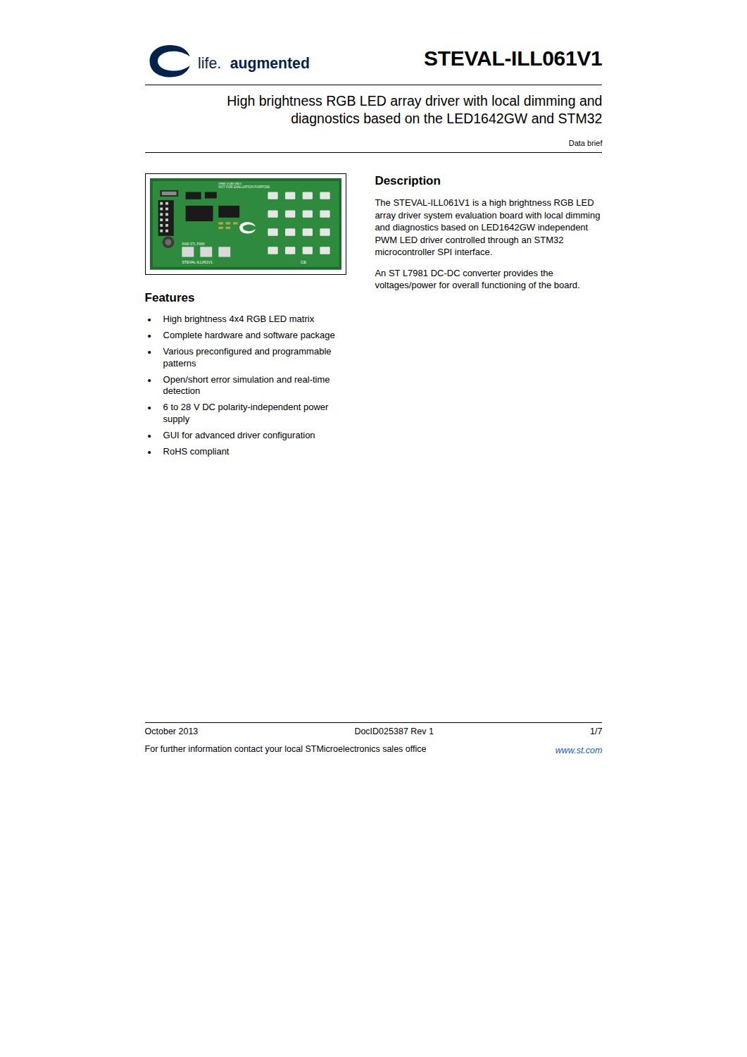ST life. augmented
STEVAL-ILL061V1
High brightness RGB LED array driver with local dimming and
diagnostics based on the LED1642GW and STM32
Data brief
NOT FOR EVALUATION PURPOSE SPAN SCAN VALV RAW STL PWM STEVAL-ILL061V1 CE
Features
High brightness 4x4 RGB LED matrix
Complete hardware and software package
Various preconfigured and programmable patterns
Open/short error simulation and real-time detection
6 to 28 V DC polarity-independent power supply
GUI for advanced driver configuration
RoHS compliant
Description
The STEVAL-ILL061V1 is a high brightness RGB LED array driver system evaluation board with local dimming and diagnostics based on LED1642GW independent PWM LED driver controlled through an STM32 microcontroller SPI interface.
An ST L7981 DC-DC converter provides the voltages/power for overall functioning of the board.
October 2013
DocID025387 Rev 1
1/7
For further information contact your local STMicroelectronics sales office
www.st.com